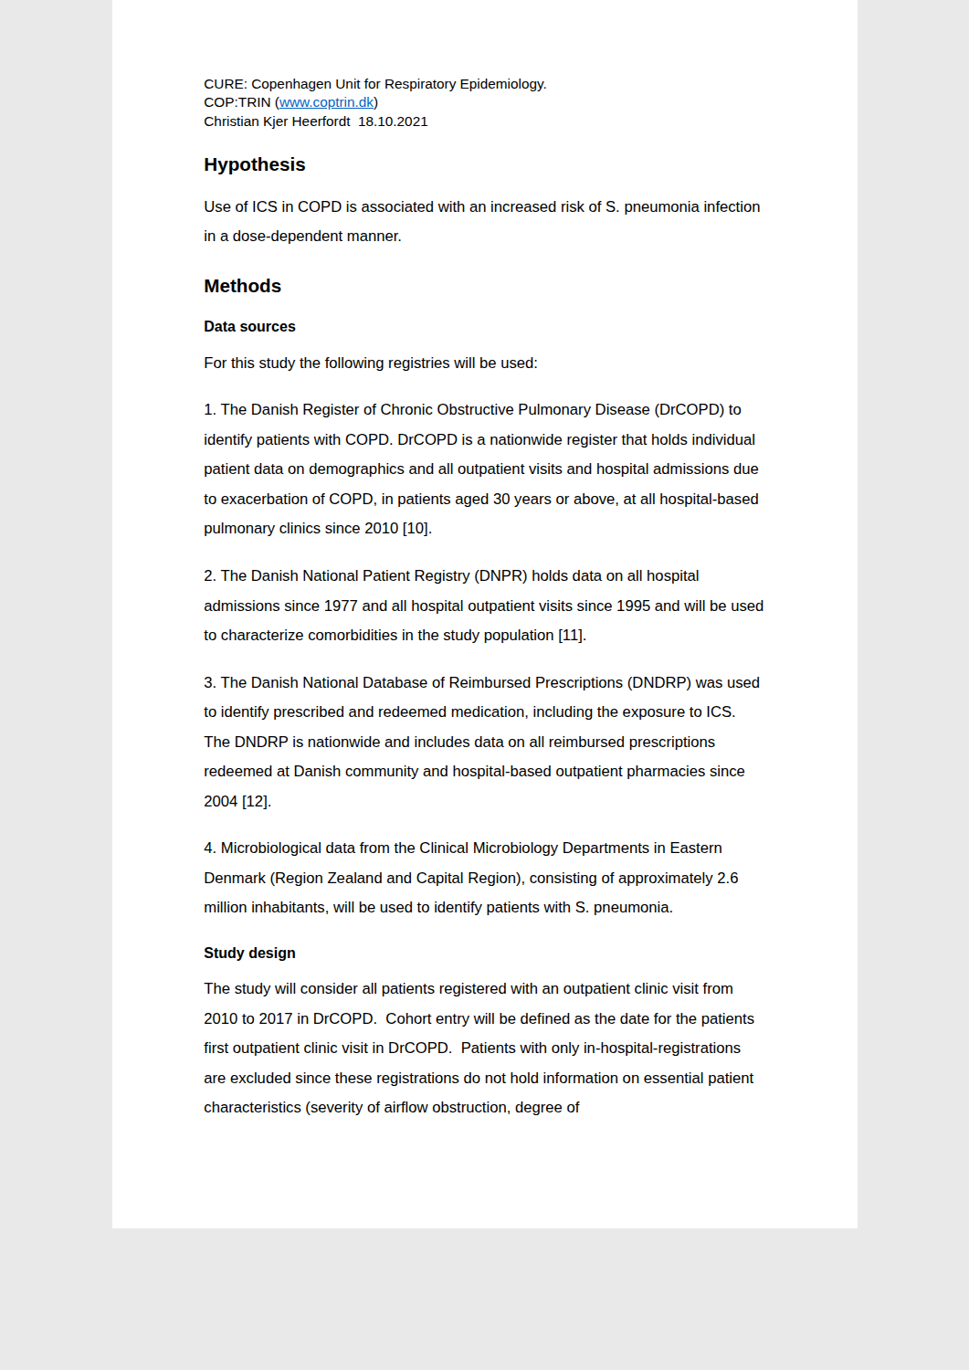CURE: Copenhagen Unit for Respiratory Epidemiology.
COP:TRIN (www.coptrin.dk)
Christian Kjer Heerfordt 18.10.2021
Hypothesis
Use of ICS in COPD is associated with an increased risk of S. pneumonia infection in a dose-dependent manner.
Methods
Data sources
For this study the following registries will be used:
1. The Danish Register of Chronic Obstructive Pulmonary Disease (DrCOPD) to identify patients with COPD. DrCOPD is a nationwide register that holds individual patient data on demographics and all outpatient visits and hospital admissions due to exacerbation of COPD, in patients aged 30 years or above, at all hospital-based pulmonary clinics since 2010 [10].
2. The Danish National Patient Registry (DNPR) holds data on all hospital admissions since 1977 and all hospital outpatient visits since 1995 and will be used to characterize comorbidities in the study population [11].
3. The Danish National Database of Reimbursed Prescriptions (DNDRP) was used to identify prescribed and redeemed medication, including the exposure to ICS. The DNDRP is nationwide and includes data on all reimbursed prescriptions redeemed at Danish community and hospital-based outpatient pharmacies since 2004 [12].
4. Microbiological data from the Clinical Microbiology Departments in Eastern Denmark (Region Zealand and Capital Region), consisting of approximately 2.6 million inhabitants, will be used to identify patients with S. pneumonia.
Study design
The study will consider all patients registered with an outpatient clinic visit from 2010 to 2017 in DrCOPD. Cohort entry will be defined as the date for the patients first outpatient clinic visit in DrCOPD. Patients with only in-hospital-registrations are excluded since these registrations do not hold information on essential patient characteristics (severity of airflow obstruction, degree of